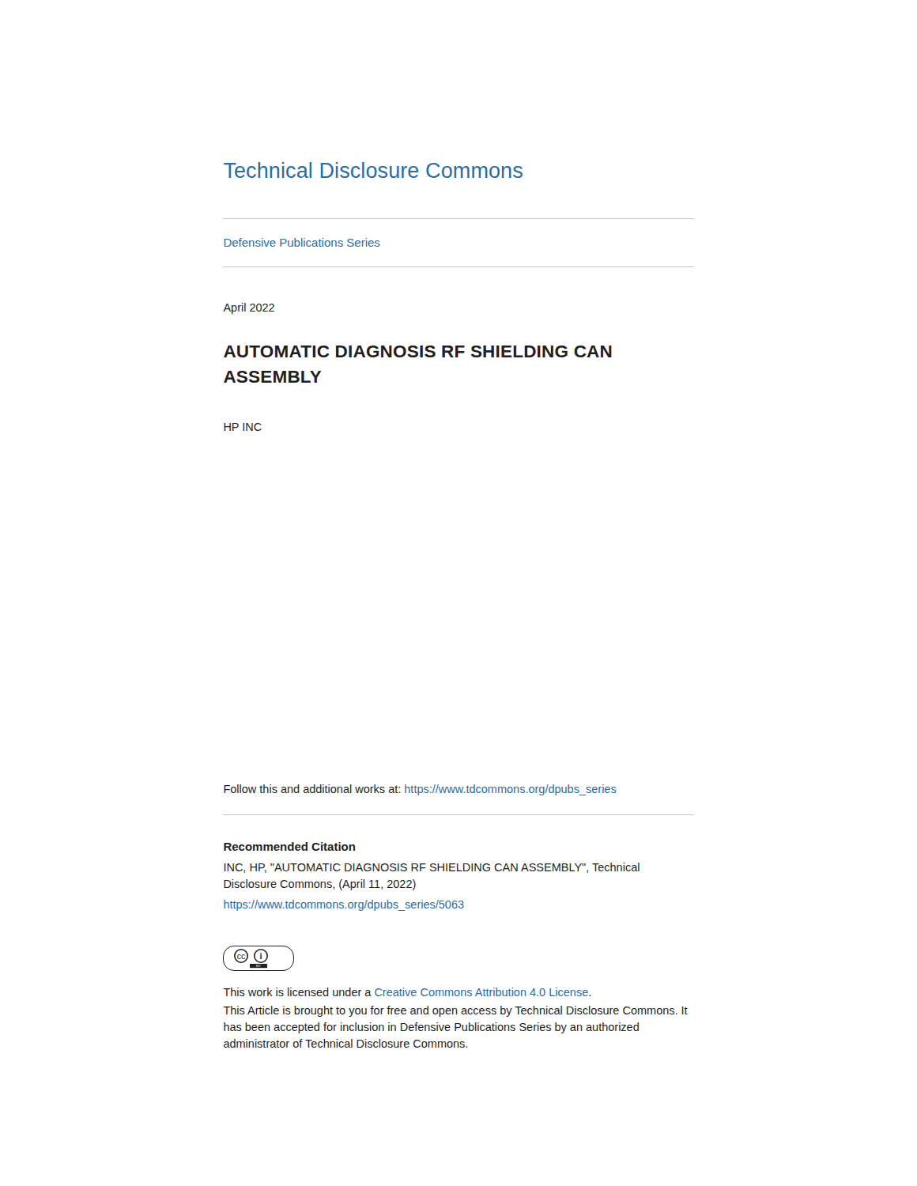Technical Disclosure Commons
Defensive Publications Series
April 2022
AUTOMATIC DIAGNOSIS RF SHIELDING CAN ASSEMBLY
HP INC
Follow this and additional works at: https://www.tdcommons.org/dpubs_series
Recommended Citation
INC, HP, "AUTOMATIC DIAGNOSIS RF SHIELDING CAN ASSEMBLY", Technical Disclosure Commons, (April 11, 2022)
https://www.tdcommons.org/dpubs_series/5063
cc i BY
This work is licensed under a Creative Commons Attribution 4.0 License.
This Article is brought to you for free and open access by Technical Disclosure Commons. It has been accepted for inclusion in Defensive Publications Series by an authorized administrator of Technical Disclosure Commons.